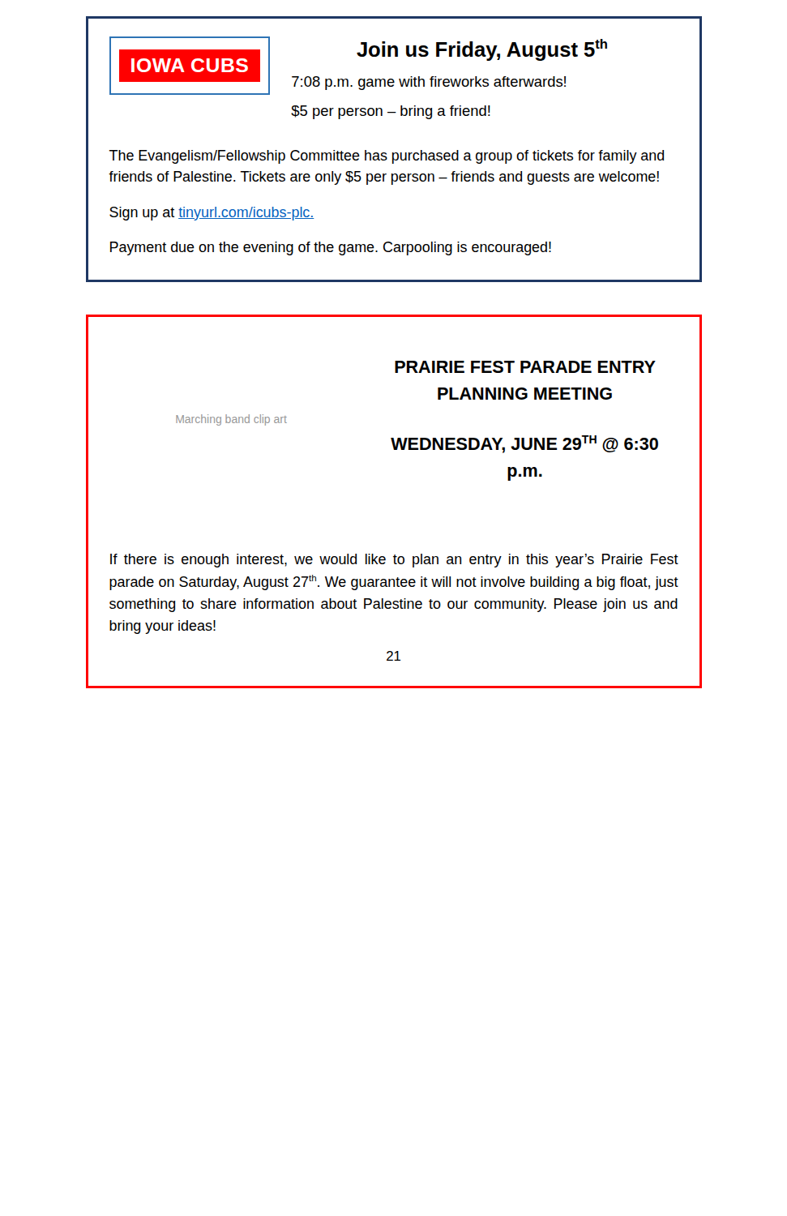IOWA CUBS
Join us Friday, August 5th
7:08 p.m. game with fireworks afterwards!
$5 per person – bring a friend!
The Evangelism/Fellowship Committee has purchased a group of tickets for family and friends of Palestine. Tickets are only $5 per person – friends and guests are welcome!
Sign up at tinyurl.com/icubs-plc.
Payment due on the evening of the game. Carpooling is encouraged!
PRAIRIE FEST PARADE ENTRY PLANNING MEETING WEDNESDAY, JUNE 29TH @ 6:30 p.m.
If there is enough interest, we would like to plan an entry in this year’s Prairie Fest parade on Saturday, August 27th. We guarantee it will not involve building a big float, just something to share information about Palestine to our community. Please join us and bring your ideas!
21